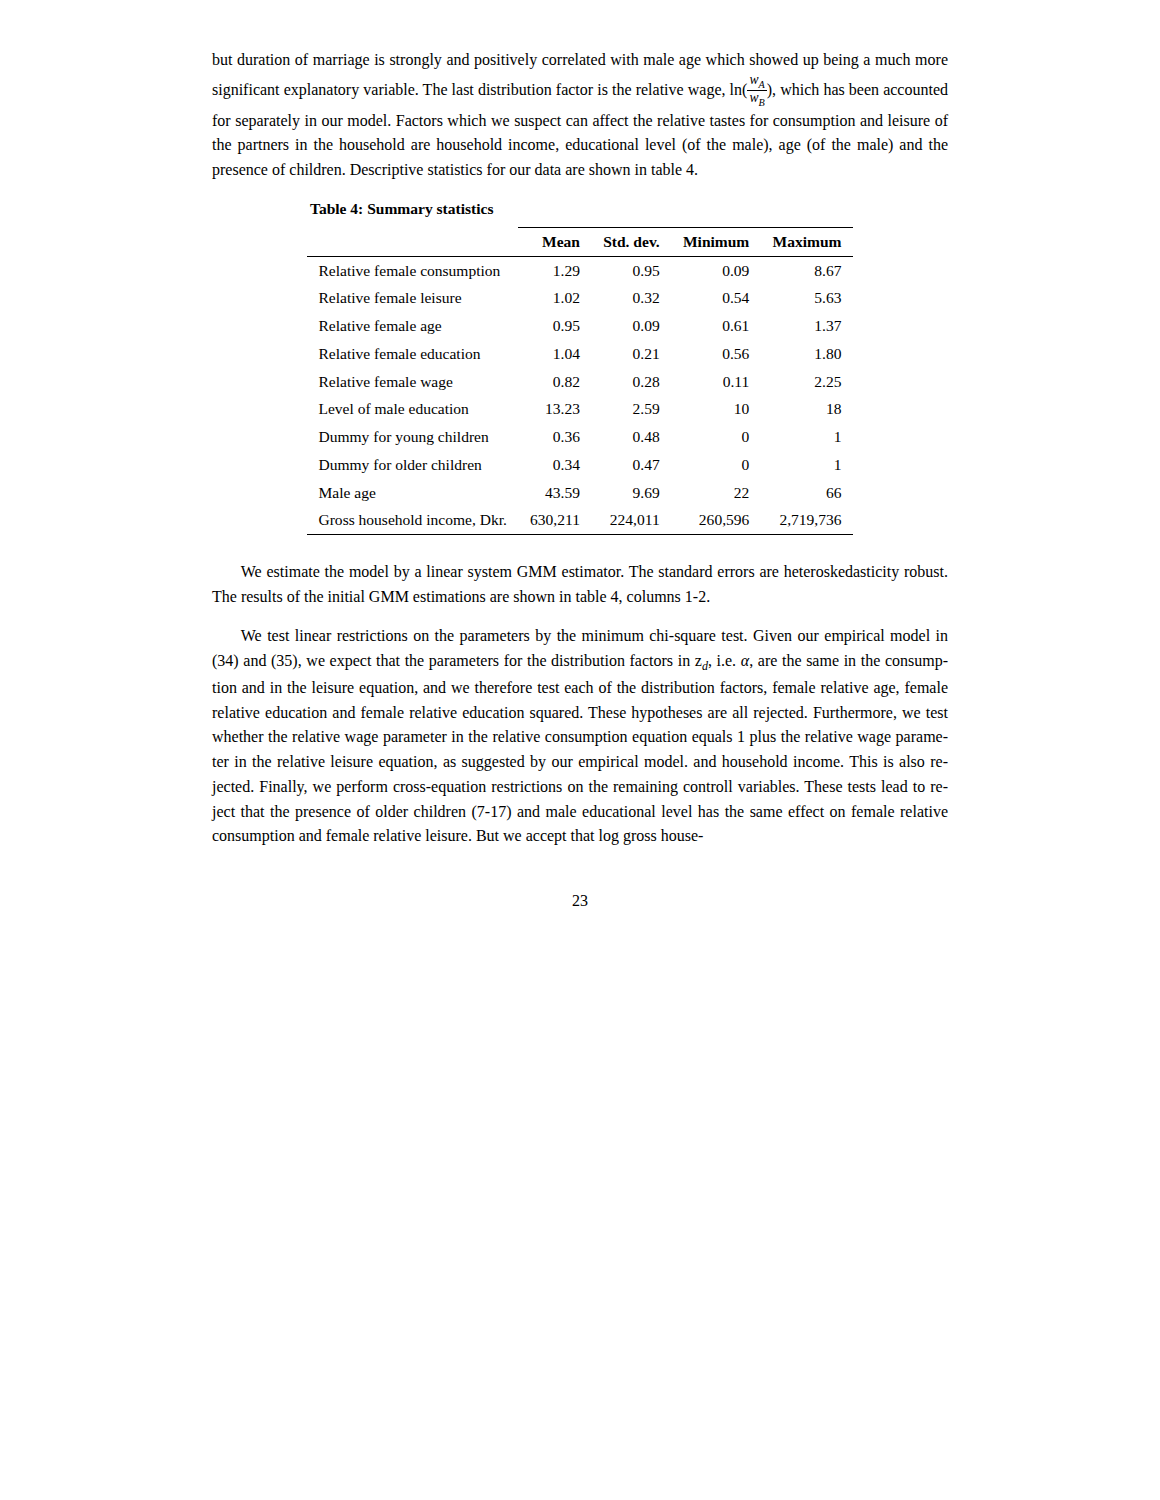but duration of marriage is strongly and positively correlated with male age which showed up being a much more significant explanatory variable. The last distribution factor is the relative wage, ln(wA wB), which has been accounted for separately in our model. Factors which we suspect can affect the relative tastes for consumption and leisure of the partners in the household are household income, educational level (of the male), age (of the male) and the presence of children. Descriptive statistics for our data are shown in table 4.
Table 4: Summary statistics
| | Mean | Std. dev. | Minimum | Maximum |
| --- | --- | --- | --- | --- |
| Relative female consumption | 1.29 | 0.95 | 0.09 | 8.67 |
| Relative female leisure | 1.02 | 0.32 | 0.54 | 5.63 |
| Relative female age | 0.95 | 0.09 | 0.61 | 1.37 |
| Relative female education | 1.04 | 0.21 | 0.56 | 1.80 |
| Relative female wage | 0.82 | 0.28 | 0.11 | 2.25 |
| Level of male education | 13.23 | 2.59 | 10 | 18 |
| Dummy for young children | 0.36 | 0.48 | 0 | 1 |
| Dummy for older children | 0.34 | 0.47 | 0 | 1 |
| Male age | 43.59 | 9.69 | 22 | 66 |
| Gross household income, Dkr. | 630,211 | 224,011 | 260,596 | 2,719,736 |
We estimate the model by a linear system GMM estimator. The standard errors are heteroskedasticity robust. The results of the initial GMM estimations are shown in table 4, columns 1-2.
We test linear restrictions on the parameters by the minimum chi-square test. Given our empirical model in (34) and (35), we expect that the parameters for the distribution factors in zd, i.e. α, are the same in the consumption and in the leisure equation, and we therefore test each of the distribution factors, female relative age, female relative education and female relative education squared. These hypotheses are all rejected. Furthermore, we test whether the relative wage parameter in the relative consumption equation equals 1 plus the relative wage parameter in the relative leisure equation, as suggested by our empirical model. and household income. This is also rejected. Finally, we perform cross-equation restrictions on the remaining controll variables. These tests lead to reject that the presence of older children (7-17) and male educational level has the same effect on female relative consumption and female relative leisure. But we accept that log gross house-
23